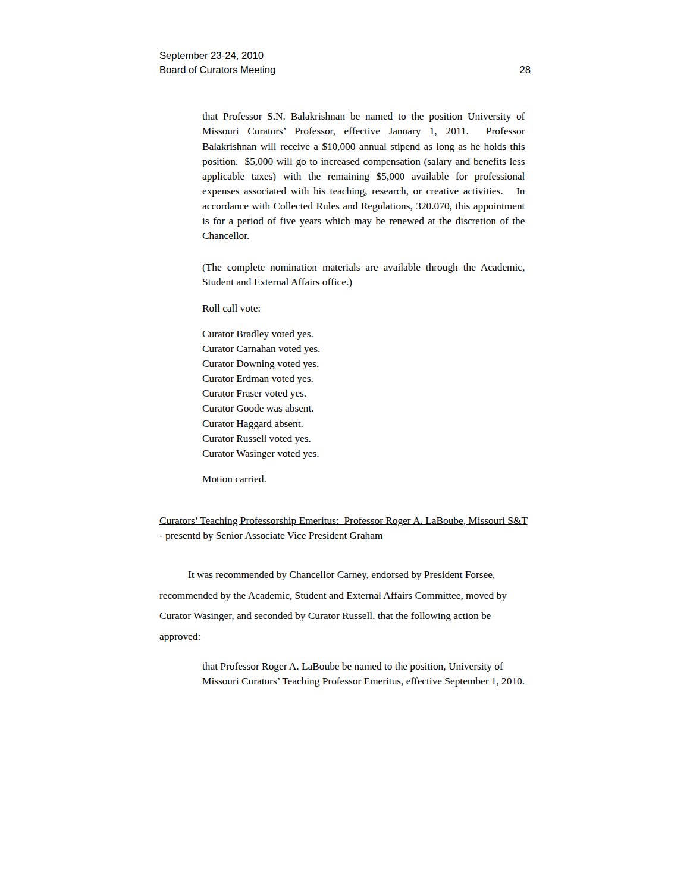September 23-24, 2010
Board of Curators Meeting 28
that Professor S.N. Balakrishnan be named to the position University of Missouri Curators’ Professor, effective January 1, 2011. Professor Balakrishnan will receive a $10,000 annual stipend as long as he holds this position. $5,000 will go to increased compensation (salary and benefits less applicable taxes) with the remaining $5,000 available for professional expenses associated with his teaching, research, or creative activities. In accordance with Collected Rules and Regulations, 320.070, this appointment is for a period of five years which may be renewed at the discretion of the Chancellor.
(The complete nomination materials are available through the Academic, Student and External Affairs office.)
Roll call vote:
Curator Bradley voted yes.
Curator Carnahan voted yes.
Curator Downing voted yes.
Curator Erdman voted yes.
Curator Fraser voted yes.
Curator Goode was absent.
Curator Haggard absent.
Curator Russell voted yes.
Curator Wasinger voted yes.
Motion carried.
Curators’ Teaching Professorship Emeritus: Professor Roger A. LaBoube, Missouri S&T - presentd by Senior Associate Vice President Graham
It was recommended by Chancellor Carney, endorsed by President Forsee, recommended by the Academic, Student and External Affairs Committee, moved by Curator Wasinger, and seconded by Curator Russell, that the following action be approved:
that Professor Roger A. LaBoube be named to the position, University of
Missouri Curators’ Teaching Professor Emeritus, effective September 1, 2010.